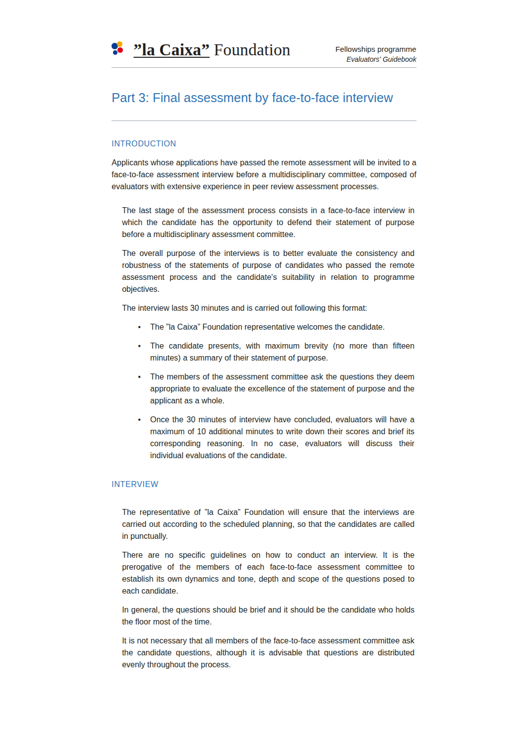”la Caixa” Foundation
Fellowships programme
Evaluators' Guidebook
Part 3: Final assessment by face-to-face interview
INTRODUCTION
Applicants whose applications have passed the remote assessment will be invited to a face-to-face assessment interview before a multidisciplinary committee, composed of evaluators with extensive experience in peer review assessment processes.
The last stage of the assessment process consists in a face-to-face interview in which the candidate has the opportunity to defend their statement of purpose before a multidisciplinary assessment committee.
The overall purpose of the interviews is to better evaluate the consistency and robustness of the statements of purpose of candidates who passed the remote assessment process and the candidate's suitability in relation to programme objectives.
The interview lasts 30 minutes and is carried out following this format:
The ”la Caixa” Foundation representative welcomes the candidate.
The candidate presents, with maximum brevity (no more than fifteen minutes) a summary of their statement of purpose.
The members of the assessment committee ask the questions they deem appropriate to evaluate the excellence of the statement of purpose and the applicant as a whole.
Once the 30 minutes of interview have concluded, evaluators will have a maximum of 10 additional minutes to write down their scores and brief its corresponding reasoning. In no case, evaluators will discuss their individual evaluations of the candidate.
INTERVIEW
The representative of ”la Caixa” Foundation will ensure that the interviews are carried out according to the scheduled planning, so that the candidates are called in punctually.
There are no specific guidelines on how to conduct an interview. It is the prerogative of the members of each face-to-face assessment committee to establish its own dynamics and tone, depth and scope of the questions posed to each candidate.
In general, the questions should be brief and it should be the candidate who holds the floor most of the time.
It is not necessary that all members of the face-to-face assessment committee ask the candidate questions, although it is advisable that questions are distributed evenly throughout the process.